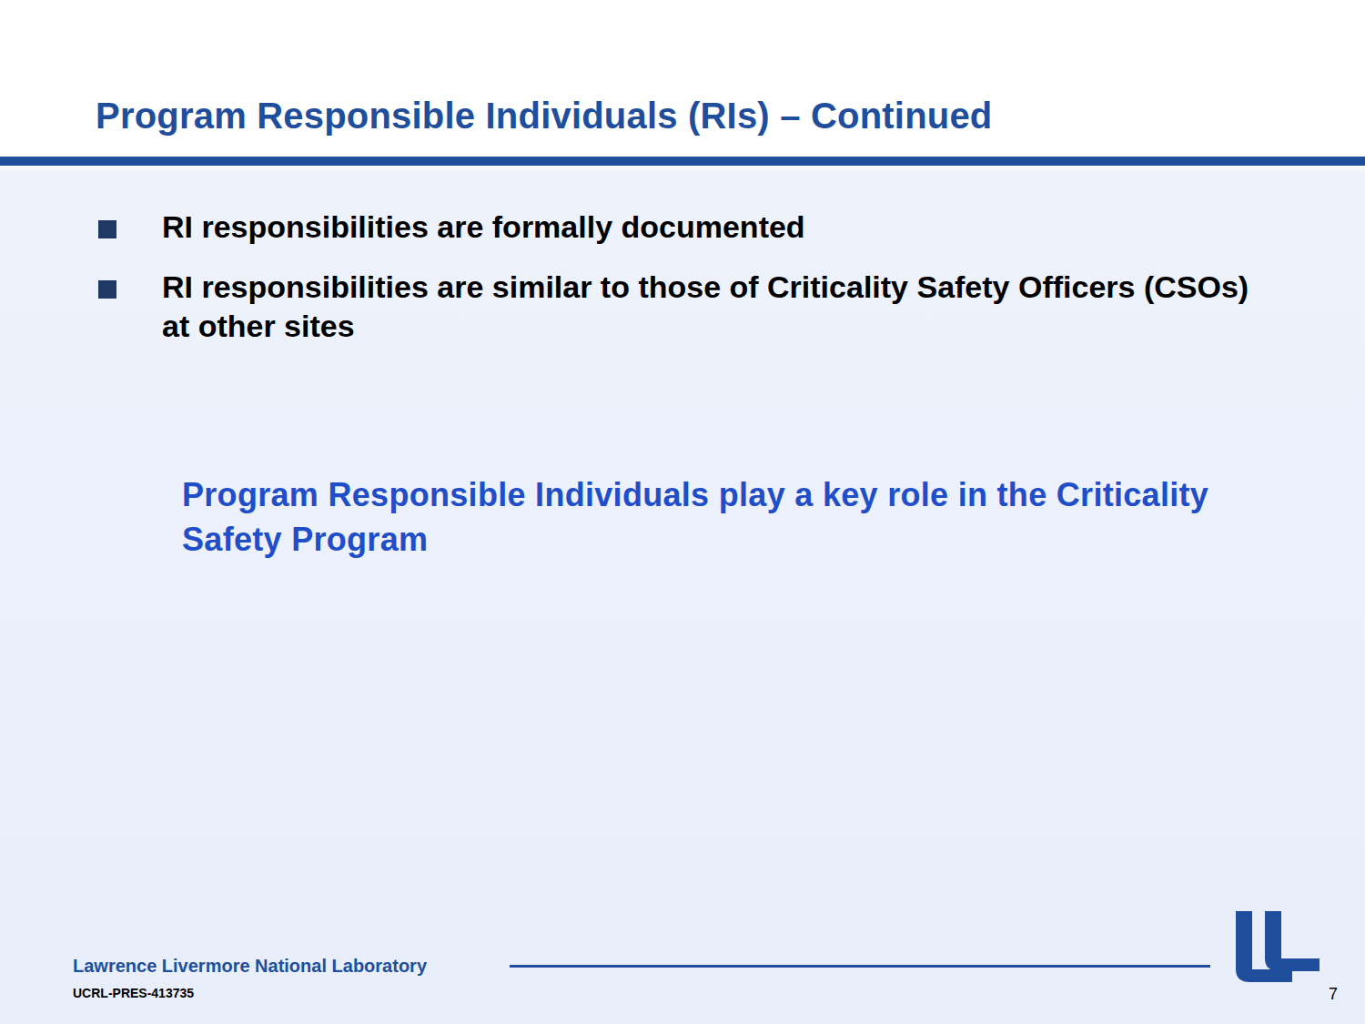Program Responsible Individuals (RIs) – Continued
RI responsibilities are formally documented
RI responsibilities are similar to those of Criticality Safety Officers (CSOs) at other sites
Program Responsible Individuals play a key role in the Criticality Safety Program
Lawrence Livermore National Laboratory
UCRL-PRES-413735
7